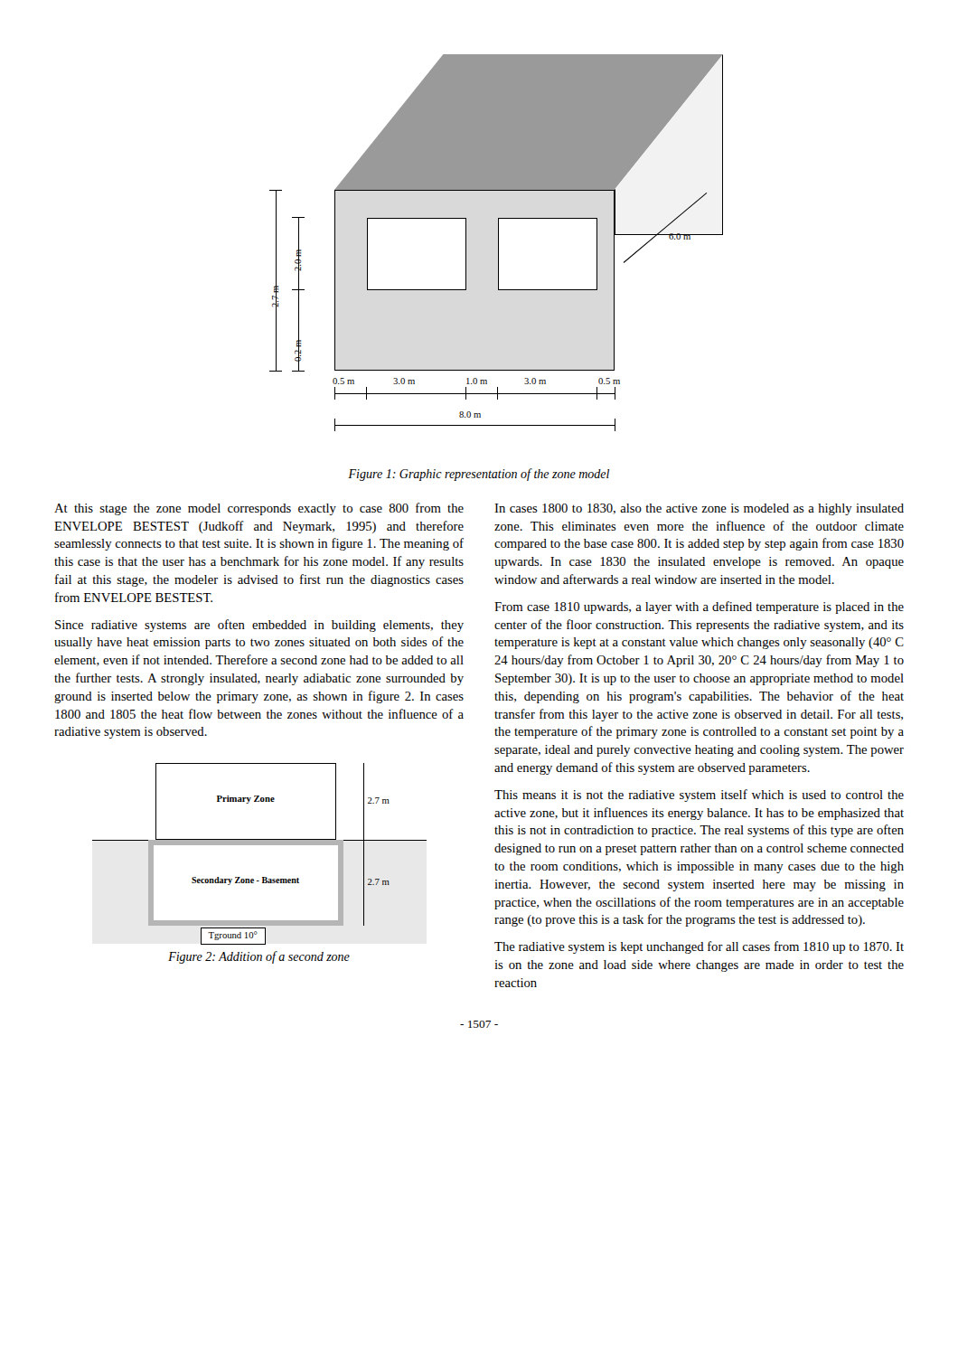2.7 m
2.0 m
0.2 m
0.5 m
3.0 m
1.0 m
3.0 m
0.5 m
8.0 m
6.0 m
Figure 1: Graphic representation of the zone model
At this stage the zone model corresponds exactly to case 800 from the ENVELOPE BESTEST (Judkoff and Neymark, 1995) and therefore seamlessly connects to that test suite. It is shown in figure 1. The meaning of this case is that the user has a benchmark for his zone model. If any results fail at this stage, the modeler is advised to first run the diagnostics cases from ENVELOPE BESTEST.
Since radiative systems are often embedded in building elements, they usually have heat emission parts to two zones situated on both sides of the element, even if not intended. Therefore a second zone had to be added to all the further tests. A strongly insulated, nearly adiabatic zone surrounded by ground is inserted below the primary zone, as shown in figure 2. In cases 1800 and 1805 the heat flow between the zones without the influence of a radiative system is observed.
Primary Zone
Secondary Zone - Basement
Tground 10°
2.7 m
2.7 m
Figure 2: Addition of a second zone
In cases 1800 to 1830, also the active zone is modeled as a highly insulated zone. This eliminates even more the influence of the outdoor climate compared to the base case 800. It is added step by step again from case 1830 upwards. In case 1830 the insulated envelope is removed. An opaque window and afterwards a real window are inserted in the model.
From case 1810 upwards, a layer with a defined temperature is placed in the center of the floor construction. This represents the radiative system, and its temperature is kept at a constant value which changes only seasonally (40° C 24 hours/day from October 1 to April 30, 20° C 24 hours/day from May 1 to September 30). It is up to the user to choose an appropriate method to model this, depending on his program's capabilities. The behavior of the heat transfer from this layer to the active zone is observed in detail. For all tests, the temperature of the primary zone is controlled to a constant set point by a separate, ideal and purely convective heating and cooling system. The power and energy demand of this system are observed parameters.
This means it is not the radiative system itself which is used to control the active zone, but it influences its energy balance. It has to be emphasized that this is not in contradiction to practice. The real systems of this type are often designed to run on a preset pattern rather than on a control scheme connected to the room conditions, which is impossible in many cases due to the high inertia. However, the second system inserted here may be missing in practice, when the oscillations of the room temperatures are in an acceptable range (to prove this is a task for the programs the test is addressed to).
The radiative system is kept unchanged for all cases from 1810 up to 1870. It is on the zone and load side where changes are made in order to test the reaction
- 1507 -